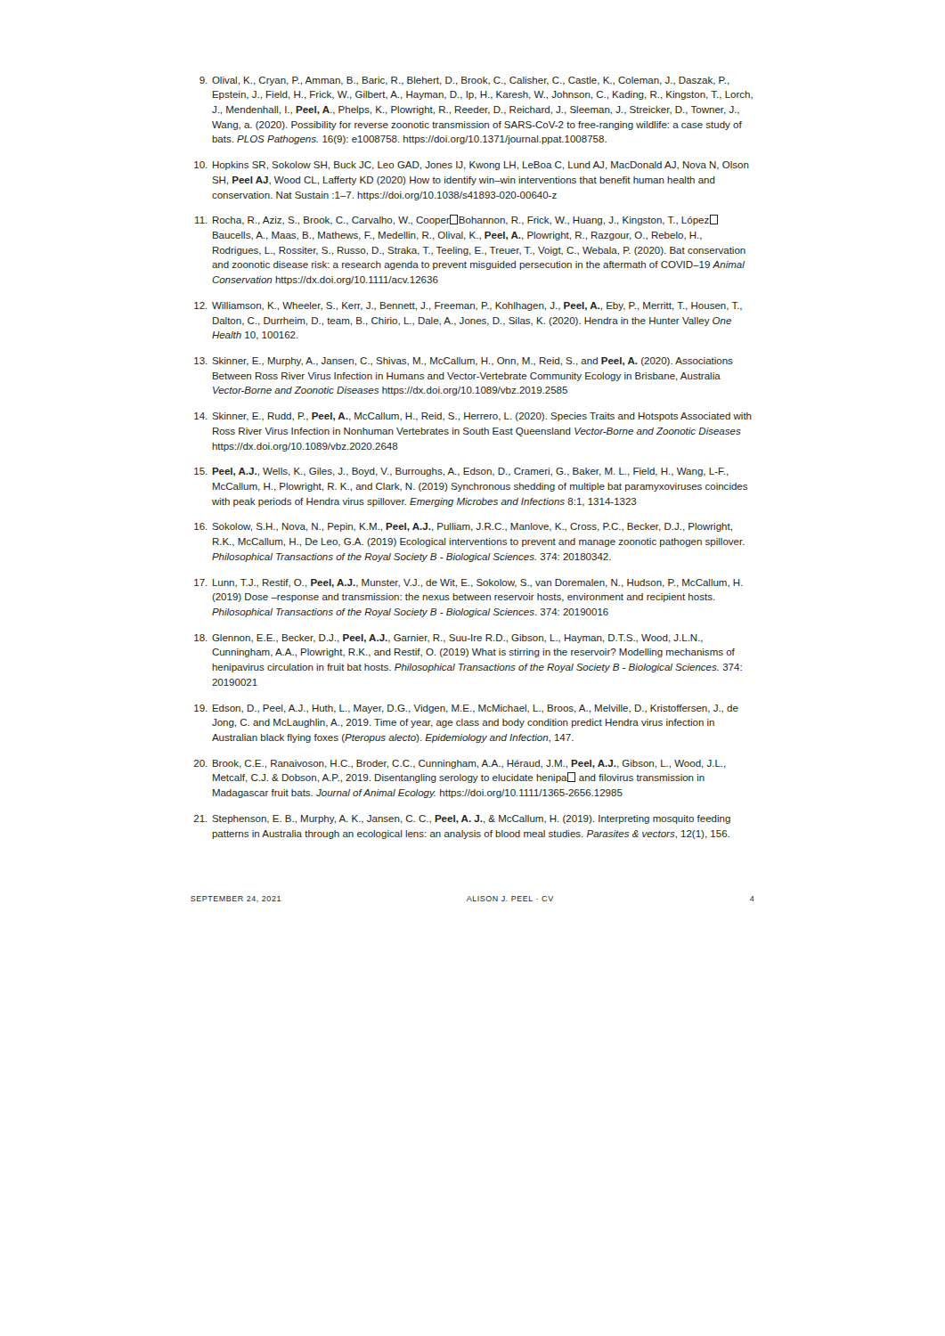Olival, K., Cryan, P., Amman, B., Baric, R., Blehert, D., Brook, C., Calisher, C., Castle, K., Coleman, J., Daszak, P., Epstein, J., Field, H., Frick, W., Gilbert, A., Hayman, D., Ip, H., Karesh, W., Johnson, C., Kading, R., Kingston, T., Lorch, J., Mendenhall, I., Peel, A., Phelps, K., Plowright, R., Reeder, D., Reichard, J., Sleeman, J., Streicker, D., Towner, J., Wang, a. (2020). Possibility for reverse zoonotic transmission of SARS-CoV-2 to free-ranging wildlife: a case study of bats. PLOS Pathogens. 16(9): e1008758. https://doi.org/10.1371/journal.ppat.1008758.
Hopkins SR, Sokolow SH, Buck JC, Leo GAD, Jones IJ, Kwong LH, LeBoa C, Lund AJ, MacDonald AJ, Nova N, Olson SH, Peel AJ, Wood CL, Lafferty KD (2020) How to identify win–win interventions that benefit human health and conservation. Nat Sustain :1–7. https://doi.org/10.1038/s41893-020-00640-z
Rocha, R., Aziz, S., Brook, C., Carvalho, W., Cooper Bohannon, R., Frick, W., Huang, J., Kingston, T., López Baucells, A., Maas, B., Mathews, F., Medellin, R., Olival, K., Peel, A., Plowright, R., Razgour, O., Rebelo, H., Rodrigues, L., Rossiter, S., Russo, D., Straka, T., Teeling, E., Treuer, T., Voigt, C., Webala, P. (2020). Bat conservation and zoonotic disease risk: a research agenda to prevent misguided persecution in the aftermath of COVID–19 Animal Conservation https://dx.doi.org/10.1111/acv.12636
Williamson, K., Wheeler, S., Kerr, J., Bennett, J., Freeman, P., Kohlhagen, J., Peel, A., Eby, P., Merritt, T., Housen, T., Dalton, C., Durrheim, D., team, B., Chirio, L., Dale, A., Jones, D., Silas, K. (2020). Hendra in the Hunter Valley One Health 10, 100162.
Skinner, E., Murphy, A., Jansen, C., Shivas, M., McCallum, H., Onn, M., Reid, S., and Peel, A. (2020). Associations Between Ross River Virus Infection in Humans and Vector-Vertebrate Community Ecology in Brisbane, Australia Vector-Borne and Zoonotic Diseases https://dx.doi.org/10.1089/vbz.2019.2585
Skinner, E., Rudd, P., Peel, A., McCallum, H., Reid, S., Herrero, L. (2020). Species Traits and Hotspots Associated with Ross River Virus Infection in Nonhuman Vertebrates in South East Queensland Vector-Borne and Zoonotic Diseases https://dx.doi.org/10.1089/vbz.2020.2648
Peel, A.J., Wells, K., Giles, J., Boyd, V., Burroughs, A., Edson, D., Crameri, G., Baker, M. L., Field, H., Wang, L-F., McCallum, H., Plowright, R. K., and Clark, N. (2019) Synchronous shedding of multiple bat paramyxoviruses coincides with peak periods of Hendra virus spillover. Emerging Microbes and Infections 8:1, 1314-1323
Sokolow, S.H., Nova, N., Pepin, K.M., Peel, A.J., Pulliam, J.R.C., Manlove, K., Cross, P.C., Becker, D.J., Plowright, R.K., McCallum, H., De Leo, G.A. (2019) Ecological interventions to prevent and manage zoonotic pathogen spillover. Philosophical Transactions of the Royal Society B - Biological Sciences. 374: 20180342.
Lunn, T.J., Restif, O., Peel, A.J., Munster, V.J., de Wit, E., Sokolow, S., van Doremalen, N., Hudson, P., McCallum, H. (2019) Dose –response and transmission: the nexus between reservoir hosts, environment and recipient hosts. Philosophical Transactions of the Royal Society B - Biological Sciences. 374: 20190016
Glennon, E.E., Becker, D.J., Peel, A.J., Garnier, R., Suu-Ire R.D., Gibson, L., Hayman, D.T.S., Wood, J.L.N., Cunningham, A.A., Plowright, R.K., and Restif, O. (2019) What is stirring in the reservoir? Modelling mechanisms of henipavirus circulation in fruit bat hosts. Philosophical Transactions of the Royal Society B - Biological Sciences. 374: 20190021
Edson, D., Peel, A.J., Huth, L., Mayer, D.G., Vidgen, M.E., McMichael, L., Broos, A., Melville, D., Kristoffersen, J., de Jong, C. and McLaughlin, A., 2019. Time of year, age class and body condition predict Hendra virus infection in Australian black flying foxes (Pteropus alecto). Epidemiology and Infection, 147.
Brook, C.E., Ranaivoson, H.C., Broder, C.C., Cunningham, A.A., Héraud, J.M., Peel, A.J., Gibson, L., Wood, J.L., Metcalf, C.J. & Dobson, A.P., 2019. Disentangling serology to elucidate henipa and filovirus transmission in Madagascar fruit bats. Journal of Animal Ecology. https://doi.org/10.1111/1365-2656.12985
Stephenson, E. B., Murphy, A. K., Jansen, C. C., Peel, A. J., & McCallum, H. (2019). Interpreting mosquito feeding patterns in Australia through an ecological lens: an analysis of blood meal studies. Parasites & vectors, 12(1), 156.
September 24, 2021 Alison J. Peel · CV 4